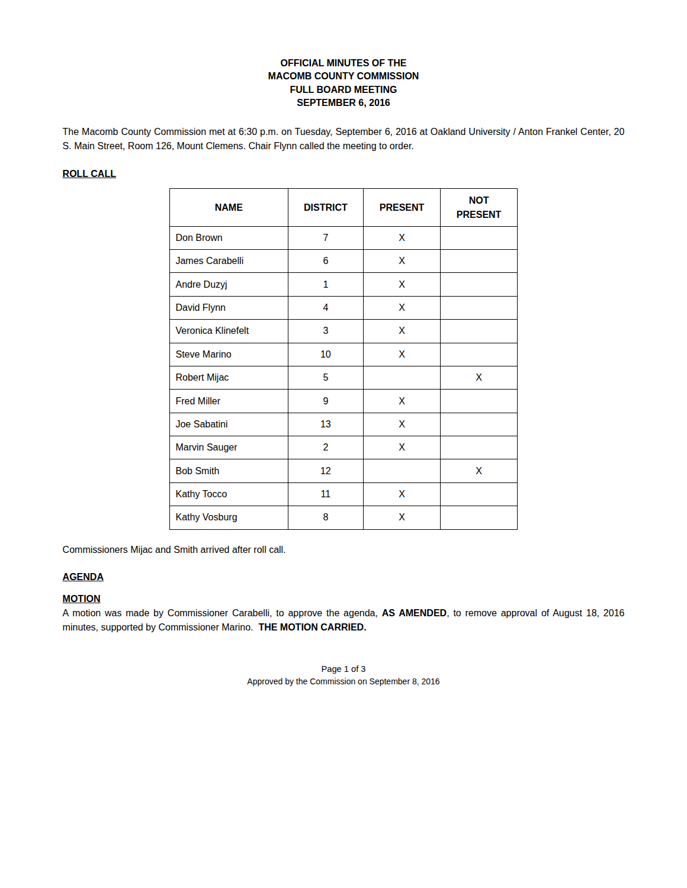Official Minutes of the
Macomb County Commission
Full Board Meeting
September 6, 2016
The Macomb County Commission met at 6:30 p.m. on Tuesday, September 6, 2016 at Oakland University / Anton Frankel Center, 20 S. Main Street, Room 126, Mount Clemens. Chair Flynn called the meeting to order.
Roll Call
| NAME | DISTRICT | PRESENT | NOT PRESENT |
| --- | --- | --- | --- |
| Don Brown | 7 | X | |
| James Carabelli | 6 | X | |
| Andre Duzyj | 1 | X | |
| David Flynn | 4 | X | |
| Veronica Klinefelt | 3 | X | |
| Steve Marino | 10 | X | |
| Robert Mijac | 5 | | X |
| Fred Miller | 9 | X | |
| Joe Sabatini | 13 | X | |
| Marvin Sauger | 2 | X | |
| Bob Smith | 12 | | X |
| Kathy Tocco | 11 | X | |
| Kathy Vosburg | 8 | X | |
Commissioners Mijac and Smith arrived after roll call.
Agenda
MOTION
A motion was made by Commissioner Carabelli, to approve the agenda, AS AMENDED, to remove approval of August 18, 2016 minutes, supported by Commissioner Marino. THE MOTION CARRIED.
Page 1 of 3
Approved by the Commission on September 8, 2016